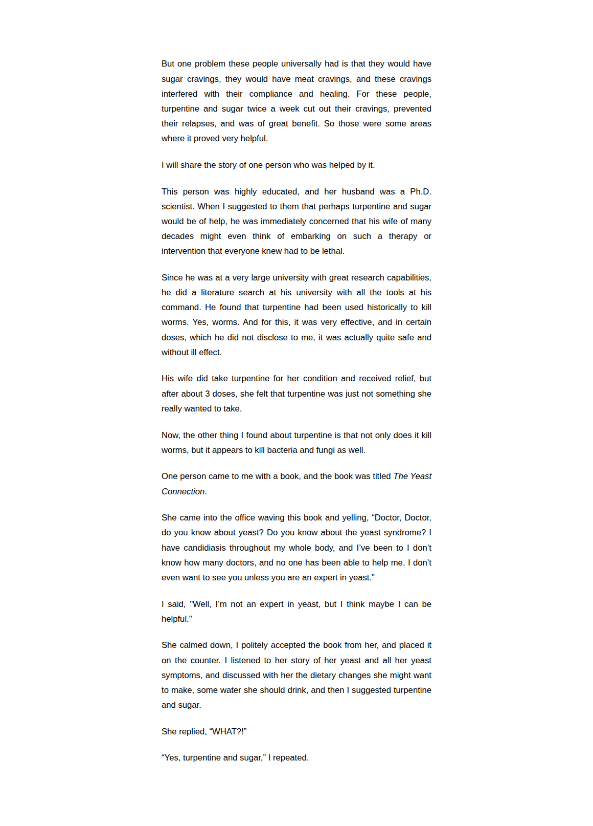But one problem these people universally had is that they would have sugar cravings, they would have meat cravings, and these cravings interfered with their compliance and healing. For these people, turpentine and sugar twice a week cut out their cravings, prevented their relapses, and was of great benefit. So those were some areas where it proved very helpful.
I will share the story of one person who was helped by it.
This person was highly educated, and her husband was a Ph.D. scientist. When I suggested to them that perhaps turpentine and sugar would be of help, he was immediately concerned that his wife of many decades might even think of embarking on such a therapy or intervention that everyone knew had to be lethal.
Since he was at a very large university with great research capabilities, he did a literature search at his university with all the tools at his command. He found that turpentine had been used historically to kill worms. Yes, worms. And for this, it was very effective, and in certain doses, which he did not disclose to me, it was actually quite safe and without ill effect.
His wife did take turpentine for her condition and received relief, but after about 3 doses, she felt that turpentine was just not something she really wanted to take.
Now, the other thing I found about turpentine is that not only does it kill worms, but it appears to kill bacteria and fungi as well.
One person came to me with a book, and the book was titled The Yeast Connection.
She came into the office waving this book and yelling, “Doctor, Doctor, do you know about yeast? Do you know about the yeast syndrome? I have candidiasis throughout my whole body, and I’ve been to I don’t know how many doctors, and no one has been able to help me. I don’t even want to see you unless you are an expert in yeast."
I said, "Well, I’m not an expert in yeast, but I think maybe I can be helpful."
She calmed down, I politely accepted the book from her, and placed it on the counter. I listened to her story of her yeast and all her yeast symptoms, and discussed with her the dietary changes she might want to make, some water she should drink, and then I suggested turpentine and sugar.
She replied, “WHAT?!”
“Yes, turpentine and sugar,” I repeated.